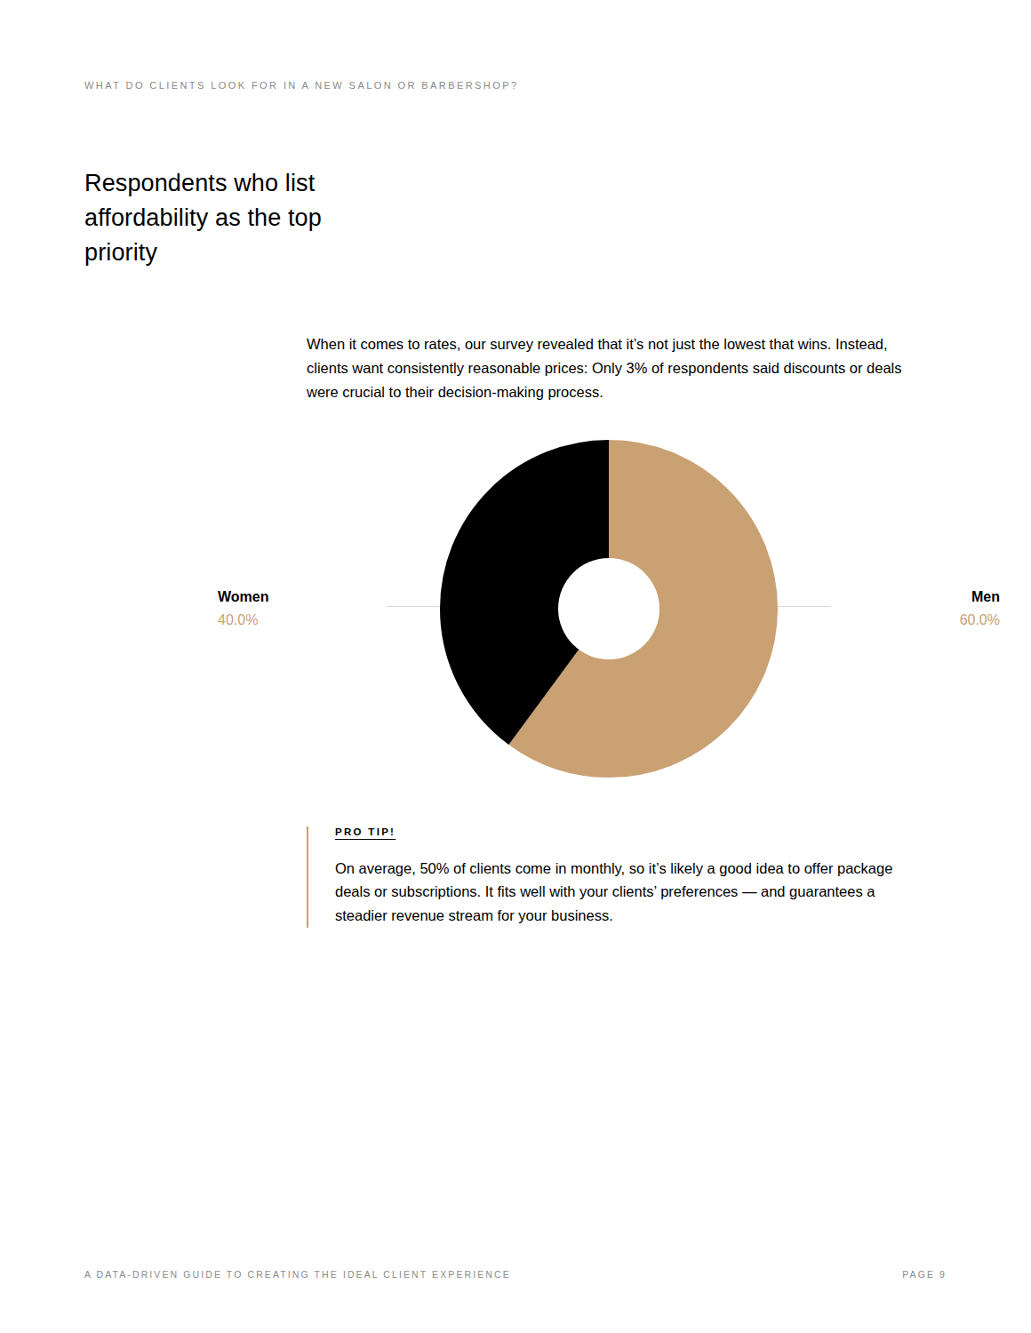What do clients look for in a new salon or barbershop?
Respondents who list affordability as the top priority
When it comes to rates, our survey revealed that it’s not just the lowest that wins. Instead, clients want consistently reasonable prices: Only 3% of respondents said discounts or deals were crucial to their decision-making process.
Women
40.0%
Men
60.0%
Pro Tip!
On average, 50% of clients come in monthly, so it’s likely a good idea to offer package deals or subscriptions. It fits well with your clients’ preferences — and guarantees a steadier revenue stream for your business.
A data-driven guide to creating the ideal client experience Page 9